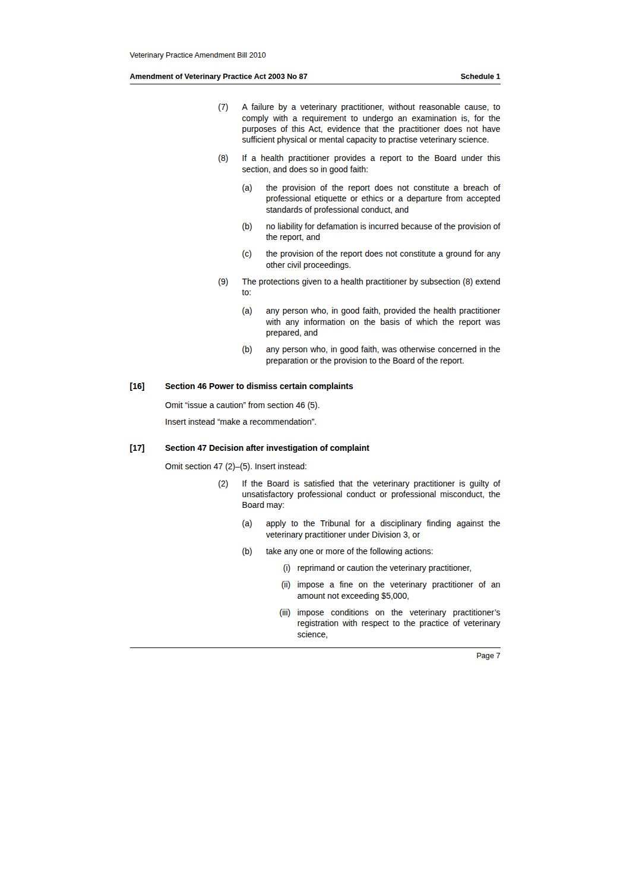Veterinary Practice Amendment Bill 2010
Amendment of Veterinary Practice Act 2003 No 87 Schedule 1
(7)
A failure by a veterinary practitioner, without reasonable cause, to comply with a requirement to undergo an examination is, for the purposes of this Act, evidence that the practitioner does not have sufficient physical or mental capacity to practise veterinary science.
(8)
If a health practitioner provides a report to the Board under this section, and does so in good faith:
(a)
the provision of the report does not constitute a breach of professional etiquette or ethics or a departure from accepted standards of professional conduct, and
(b)
no liability for defamation is incurred because of the provision of the report, and
(c)
the provision of the report does not constitute a ground for any other civil proceedings.
(9)
The protections given to a health practitioner by subsection (8) extend to:
(a)
any person who, in good faith, provided the health practitioner with any information on the basis of which the report was prepared, and
(b)
any person who, in good faith, was otherwise concerned in the preparation or the provision to the Board of the report.
[16]
Section 46 Power to dismiss certain complaints
Omit “issue a caution” from section 46 (5).
Insert instead “make a recommendation”.
[17]
Section 47 Decision after investigation of complaint
Omit section 47 (2)–(5). Insert instead:
(2)
If the Board is satisfied that the veterinary practitioner is guilty of unsatisfactory professional conduct or professional misconduct, the Board may:
(a)
apply to the Tribunal for a disciplinary finding against the veterinary practitioner under Division 3, or
(b)
take any one or more of the following actions:
(i)
reprimand or caution the veterinary practitioner,
(ii)
impose a fine on the veterinary practitioner of an amount not exceeding $5,000,
(iii)
impose conditions on the veterinary practitioner’s registration with respect to the practice of veterinary science,
Page 7